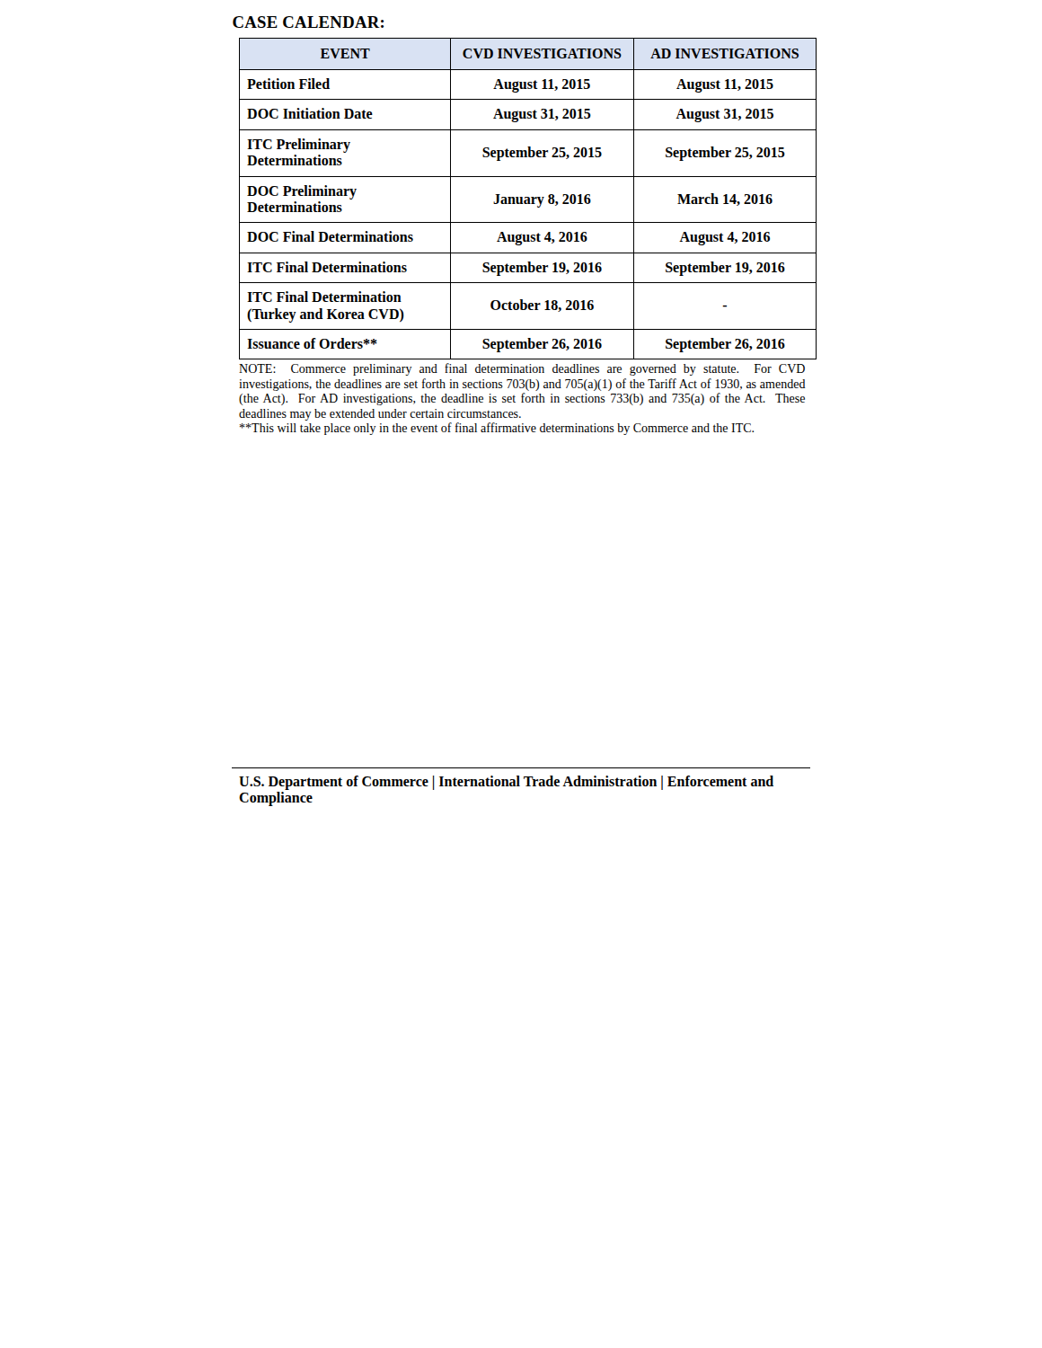CASE CALENDAR:
| EVENT | CVD INVESTIGATIONS | AD INVESTIGATIONS |
| --- | --- | --- |
| Petition Filed | August 11, 2015 | August 11, 2015 |
| DOC Initiation Date | August 31, 2015 | August 31, 2015 |
| ITC Preliminary Determinations | September 25, 2015 | September 25, 2015 |
| DOC Preliminary Determinations | January 8, 2016 | March 14, 2016 |
| DOC Final Determinations | August 4, 2016 | August 4, 2016 |
| ITC Final Determinations | September 19, 2016 | September 19, 2016 |
| ITC Final Determination (Turkey and Korea CVD) | October 18, 2016 | - |
| Issuance of Orders** | September 26, 2016 | September 26, 2016 |
NOTE: Commerce preliminary and final determination deadlines are governed by statute. For CVD investigations, the deadlines are set forth in sections 703(b) and 705(a)(1) of the Tariff Act of 1930, as amended (the Act). For AD investigations, the deadline is set forth in sections 733(b) and 735(a) of the Act. These deadlines may be extended under certain circumstances.
**This will take place only in the event of final affirmative determinations by Commerce and the ITC.
U.S. Department of Commerce | International Trade Administration | Enforcement and Compliance